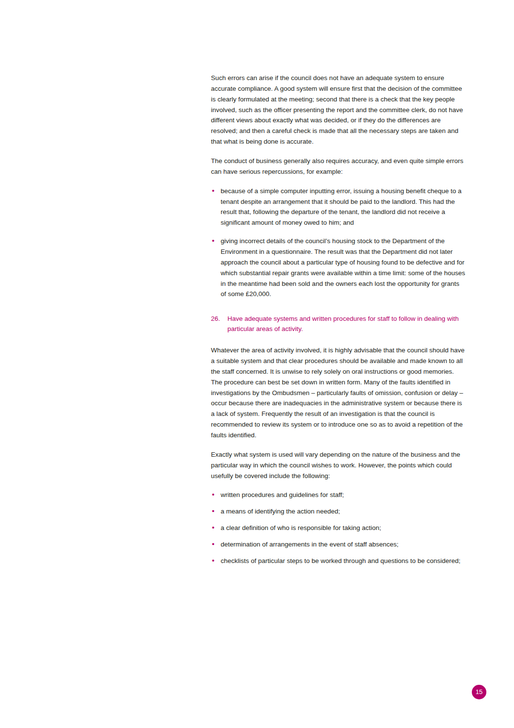Such errors can arise if the council does not have an adequate system to ensure accurate compliance. A good system will ensure first that the decision of the committee is clearly formulated at the meeting; second that there is a check that the key people involved, such as the officer presenting the report and the committee clerk, do not have different views about exactly what was decided, or if they do the differences are resolved; and then a careful check is made that all the necessary steps are taken and that what is being done is accurate.
The conduct of business generally also requires accuracy, and even quite simple errors can have serious repercussions, for example:
because of a simple computer inputting error, issuing a housing benefit cheque to a tenant despite an arrangement that it should be paid to the landlord. This had the result that, following the departure of the tenant, the landlord did not receive a significant amount of money owed to him; and
giving incorrect details of the council’s housing stock to the Department of the Environment in a questionnaire. The result was that the Department did not later approach the council about a particular type of housing found to be defective and for which substantial repair grants were available within a time limit: some of the houses in the meantime had been sold and the owners each lost the opportunity for grants of some £20,000.
26. Have adequate systems and written procedures for staff to follow in dealing with particular areas of activity.
Whatever the area of activity involved, it is highly advisable that the council should have a suitable system and that clear procedures should be available and made known to all the staff concerned. It is unwise to rely solely on oral instructions or good memories. The procedure can best be set down in written form. Many of the faults identified in investigations by the Ombudsmen – particularly faults of omission, confusion or delay – occur because there are inadequacies in the administrative system or because there is a lack of system. Frequently the result of an investigation is that the council is recommended to review its system or to introduce one so as to avoid a repetition of the faults identified.
Exactly what system is used will vary depending on the nature of the business and the particular way in which the council wishes to work. However, the points which could usefully be covered include the following:
written procedures and guidelines for staff;
a means of identifying the action needed;
a clear definition of who is responsible for taking action;
determination of arrangements in the event of staff absences;
checklists of particular steps to be worked through and questions to be considered;
15